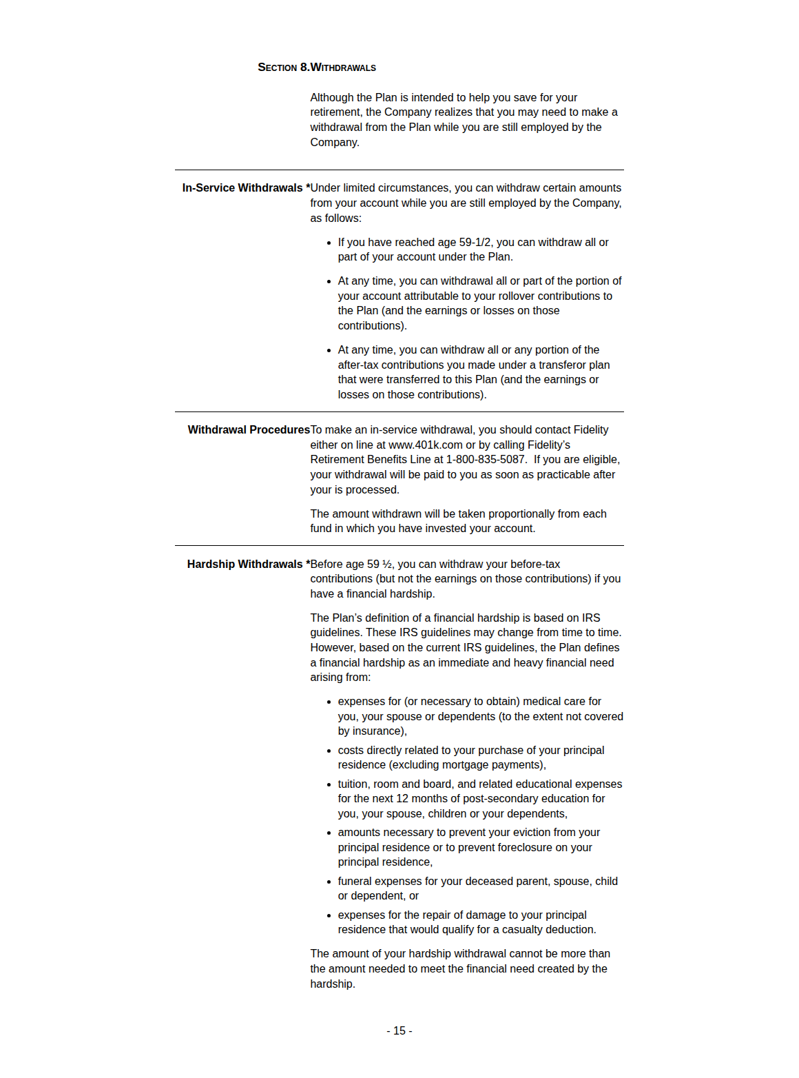| Section 8. | Withdrawals Although the Plan is intended to help you save for your retirement, the Company realizes that you may need to make a withdrawal from the Plan while you are still employed by the Company. |
| In-Service Withdrawals * | Under limited circumstances, you can withdraw certain amounts from your account while you are still employed by the Company, as follows: If you have reached age 59-1/2, you can withdraw all or part of your account under the Plan. At any time, you can withdrawal all or part of the portion of your account attributable to your rollover contributions to the Plan (and the earnings or losses on those contributions). At any time, you can withdraw all or any portion of the after-tax contributions you made under a transferor plan that were transferred to this Plan (and the earnings or losses on those contributions). |
| Withdrawal Procedures | To make an in-service withdrawal, you should contact Fidelity either on line at www.401k.com or by calling Fidelity’s Retirement Benefits Line at 1-800-835-5087. If you are eligible, your withdrawal will be paid to you as soon as practicable after your is processed. The amount withdrawn will be taken proportionally from each fund in which you have invested your account. |
| Hardship Withdrawals * | Before age 59 ½, you can withdraw your before-tax contributions (but not the earnings on those contributions) if you have a financial hardship. The Plan’s definition of a financial hardship is based on IRS guidelines. These IRS guidelines may change from time to time. However, based on the current IRS guidelines, the Plan defines a financial hardship as an immediate and heavy financial need arising from: expenses for (or necessary to obtain) medical care for you, your spouse or dependents (to the extent not covered by insurance), costs directly related to your purchase of your principal residence (excluding mortgage payments), tuition, room and board, and related educational expenses for the next 12 months of post-secondary education for you, your spouse, children or your dependents, amounts necessary to prevent your eviction from your principal residence or to prevent foreclosure on your principal residence, funeral expenses for your deceased parent, spouse, child or dependent, or expenses for the repair of damage to your principal residence that would qualify for a casualty deduction. The amount of your hardship withdrawal cannot be more than the amount needed to meet the financial need created by the hardship. |
- 15 -